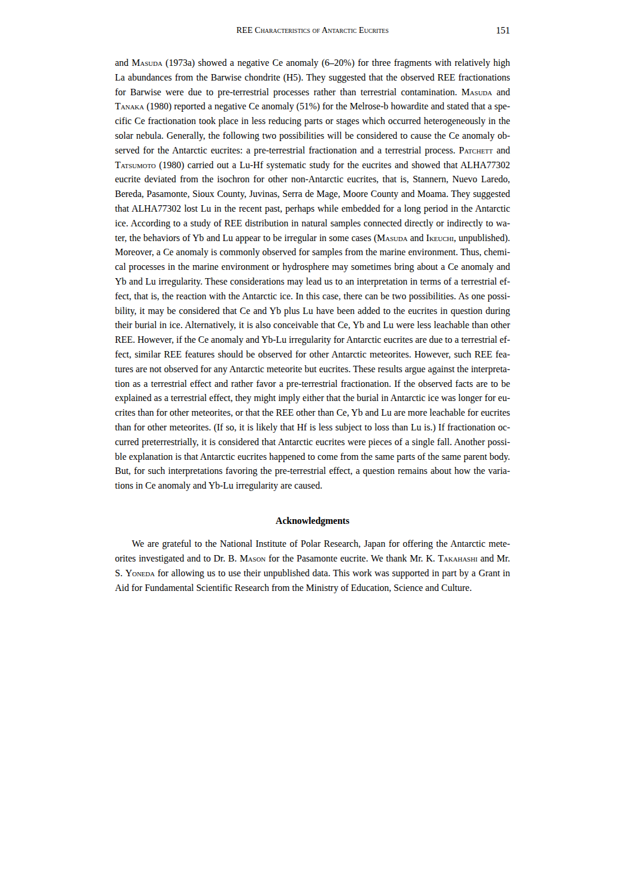REE Characteristics of Antarctic Eucrites 151
and Masuda (1973a) showed a negative Ce anomaly (6–20%) for three fragments with relatively high La abundances from the Barwise chondrite (H5). They suggested that the observed REE fractionations for Barwise were due to pre-terrestrial processes rather than terrestrial contamination. Masuda and Tanaka (1980) reported a negative Ce anomaly (51%) for the Melrose-b howardite and stated that a specific Ce fractionation took place in less reducing parts or stages which occurred heterogeneously in the solar nebula. Generally, the following two possibilities will be considered to cause the Ce anomaly observed for the Antarctic eucrites: a pre-terrestrial fractionation and a terrestrial process. Patchett and Tatsumoto (1980) carried out a Lu-Hf systematic study for the eucrites and showed that ALHA77302 eucrite deviated from the isochron for other non-Antarctic eucrites, that is, Stannern, Nuevo Laredo, Bereda, Pasamonte, Sioux County, Juvinas, Serra de Mage, Moore County and Moama. They suggested that ALHA77302 lost Lu in the recent past, perhaps while embedded for a long period in the Antarctic ice. According to a study of REE distribution in natural samples connected directly or indirectly to water, the behaviors of Yb and Lu appear to be irregular in some cases (Masuda and Ikeuchi, unpublished). Moreover, a Ce anomaly is commonly observed for samples from the marine environment. Thus, chemical processes in the marine environment or hydrosphere may sometimes bring about a Ce anomaly and Yb and Lu irregularity. These considerations may lead us to an interpretation in terms of a terrestrial effect, that is, the reaction with the Antarctic ice. In this case, there can be two possibilities. As one possibility, it may be considered that Ce and Yb plus Lu have been added to the eucrites in question during their burial in ice. Alternatively, it is also conceivable that Ce, Yb and Lu were less leachable than other REE. However, if the Ce anomaly and Yb-Lu irregularity for Antarctic eucrites are due to a terrestrial effect, similar REE features should be observed for other Antarctic meteorites. However, such REE features are not observed for any Antarctic meteorite but eucrites. These results argue against the interpretation as a terrestrial effect and rather favor a pre-terrestrial fractionation. If the observed facts are to be explained as a terrestrial effect, they might imply either that the burial in Antarctic ice was longer for eucrites than for other meteorites, or that the REE other than Ce, Yb and Lu are more leachable for eucrites than for other meteorites. (If so, it is likely that Hf is less subject to loss than Lu is.) If fractionation occurred preterrestrially, it is considered that Antarctic eucrites were pieces of a single fall. Another possible explanation is that Antarctic eucrites happened to come from the same parts of the same parent body. But, for such interpretations favoring the pre-terrestrial effect, a question remains about how the variations in Ce anomaly and Yb-Lu irregularity are caused.
Acknowledgments
We are grateful to the National Institute of Polar Research, Japan for offering the Antarctic meteorites investigated and to Dr. B. Mason for the Pasamonte eucrite. We thank Mr. K. Takahashi and Mr. S. Yoneda for allowing us to use their unpublished data. This work was supported in part by a Grant in Aid for Fundamental Scientific Research from the Ministry of Education, Science and Culture.